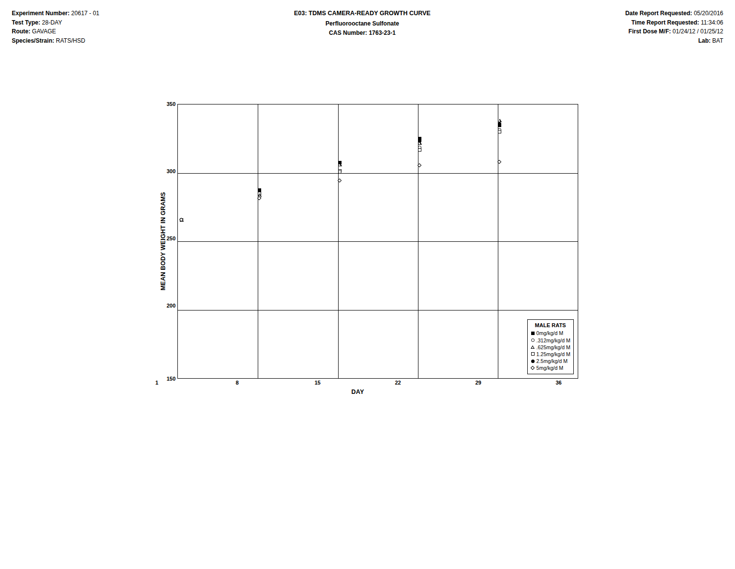Experiment Number: 20617 - 01
Test Type: 28-DAY
Route: GAVAGE
Species/Strain: RATS/HSD
E03: TDMS CAMERA-READY GROWTH CURVE
Perfluorooctane Sulfonate
CAS Number: 1763-23-1
Date Report Requested: 05/20/2016
Time Report Requested: 11:34:06
First Dose M/F: 01/24/12 / 01/25/12
Lab: BAT
MEAN BODY WEIGHT IN GRAMS
350 300 250 200 150
MALE RATS
0mg/kg/d M
.312mg/kg/d M
.625mg/kg/d M
1.25mg/kg/d M
2.5mg/kg/d M
5mg/kg/d M
1 8 15 22 29 36
DAY